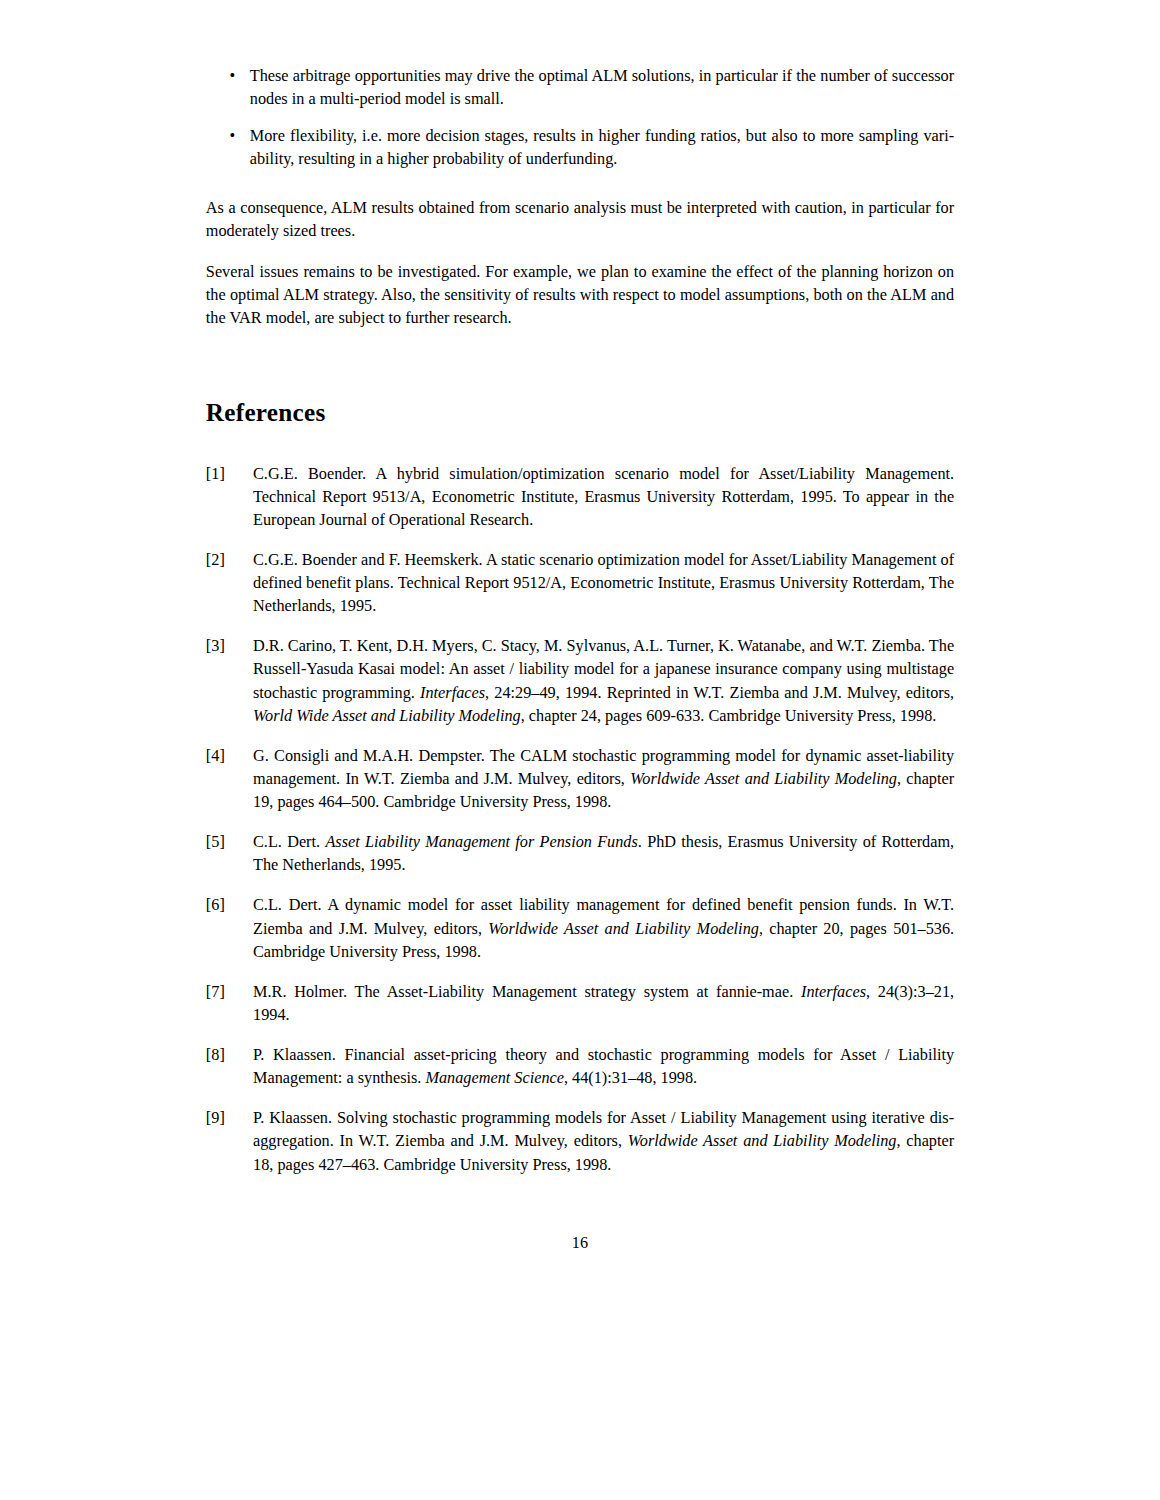These arbitrage opportunities may drive the optimal ALM solutions, in particular if the number of successor nodes in a multi-period model is small.
More flexibility, i.e. more decision stages, results in higher funding ratios, but also to more sampling variability, resulting in a higher probability of underfunding.
As a consequence, ALM results obtained from scenario analysis must be interpreted with caution, in particular for moderately sized trees.
Several issues remains to be investigated. For example, we plan to examine the effect of the planning horizon on the optimal ALM strategy. Also, the sensitivity of results with respect to model assumptions, both on the ALM and the VAR model, are subject to further research.
References
C.G.E. Boender. A hybrid simulation/optimization scenario model for Asset/Liability Management. Technical Report 9513/A, Econometric Institute, Erasmus University Rotterdam, 1995. To appear in the European Journal of Operational Research.
C.G.E. Boender and F. Heemskerk. A static scenario optimization model for Asset/Liability Management of defined benefit plans. Technical Report 9512/A, Econometric Institute, Erasmus University Rotterdam, The Netherlands, 1995.
D.R. Carino, T. Kent, D.H. Myers, C. Stacy, M. Sylvanus, A.L. Turner, K. Watanabe, and W.T. Ziemba. The Russell-Yasuda Kasai model: An asset / liability model for a japanese insurance company using multistage stochastic programming. Interfaces, 24:29–49, 1994. Reprinted in W.T. Ziemba and J.M. Mulvey, editors, World Wide Asset and Liability Modeling, chapter 24, pages 609-633. Cambridge University Press, 1998.
G. Consigli and M.A.H. Dempster. The CALM stochastic programming model for dynamic asset-liability management. In W.T. Ziemba and J.M. Mulvey, editors, Worldwide Asset and Liability Modeling, chapter 19, pages 464–500. Cambridge University Press, 1998.
C.L. Dert. Asset Liability Management for Pension Funds. PhD thesis, Erasmus University of Rotterdam, The Netherlands, 1995.
C.L. Dert. A dynamic model for asset liability management for defined benefit pension funds. In W.T. Ziemba and J.M. Mulvey, editors, Worldwide Asset and Liability Modeling, chapter 20, pages 501–536. Cambridge University Press, 1998.
M.R. Holmer. The Asset-Liability Management strategy system at fannie-mae. Interfaces, 24(3):3–21, 1994.
P. Klaassen. Financial asset-pricing theory and stochastic programming models for Asset / Liability Management: a synthesis. Management Science, 44(1):31–48, 1998.
P. Klaassen. Solving stochastic programming models for Asset / Liability Management using iterative disaggregation. In W.T. Ziemba and J.M. Mulvey, editors, Worldwide Asset and Liability Modeling, chapter 18, pages 427–463. Cambridge University Press, 1998.
16